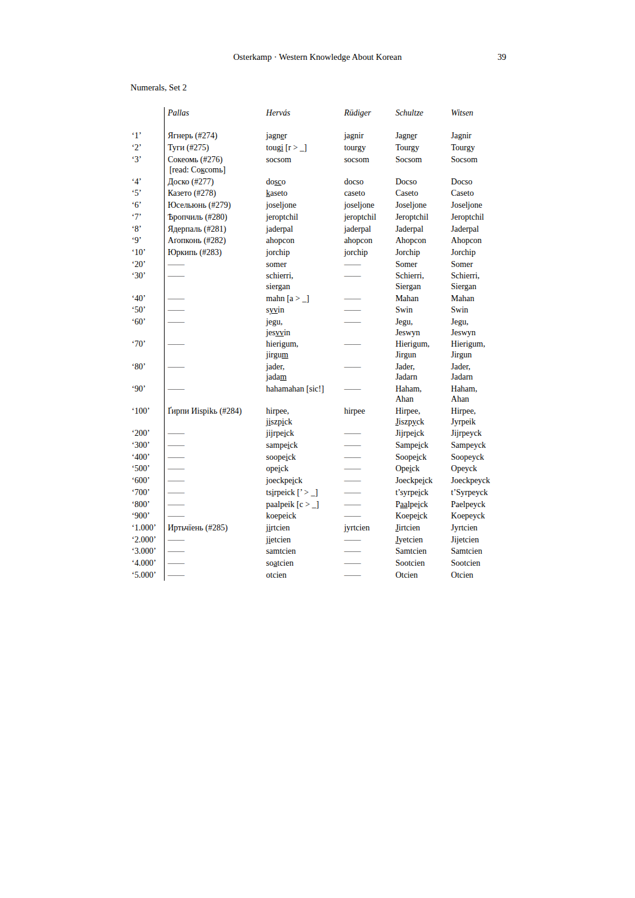Osterkamp · Western Knowledge About Korean 39
Numerals, Set 2
| | Pallas | Hervás | Rüdiger | Schultze | Witsen |
| --- | --- | --- | --- | --- | --- |
| ‘1’ | Ягнерь (#274) | jagn e r | jagnir | Jagn e r | Jagnir |
| ‘2’ | Туги (#275) | toug i [r > _] | tourgy | Tourgy | Tourgy |
| ‘3’ | Сокеомь (#276) [read: Со к соmь] | socsom | socsom | Socsom | Socsom |
| ‘4’ | Доско (#277) | do sc o | docso | Docso | Docso |
| ‘5’ | Казето (#278) | k aseto | caseto | Caseto | Caseto |
| ‘6’ | Юсельюнь (#279) | joseljone | joseljone | Joseljone | Joseljone |
| ‘7’ | Ѣропчиль (#280) | jeroptchil | jeroptchil | Jeroptchil | Jeroptchil |
| ‘8’ | Ядерпаль (#281) | jaderpal | jaderpal | Jaderpal | Jaderpal |
| ‘9’ | Аґопконь (#282) | ahopcon | ahopcon | Ahopcon | Ahopcon |
| ‘10’ | Юркипь (#283) | jorchip | jorchip | Jorchip | Jorchip |
| ‘20’ | —— | somer | —— | Somer | Somer |
| ‘30’ | —— | schierri, siergan | —— | Schierri, Siergan | Schierri, Siergan |
| ‘40’ | —— | mahn [a > _] | —— | Mahan | Mahan |
| ‘50’ | —— | s yv in | —— | Swin | Swin |
| ‘60’ | —— | jegu, jes vv in | —— | Jegu, Jeswyn | Jegu, Jeswyn |
| ‘70’ | —— | hierigum, jirgu m | —— | Hierigum, Jirgun | Hierigum, Jirgun |
| ‘80’ | —— | jader, jada m | —— | Jader, Jadarn | Jader, Jadarn |
| ‘90’ | —— | hahamahan [sic!] | —— | Haham, Ahan | Haham, Ahan |
| ‘100’ | Ґирпи Иispikь (#284) | hirpee, j i szp i ck | hirpee | Hirpee, J iszp y ck | Hirpee, Jyrpeik |
| ‘200’ | —— | jijrpe i ck | —— | Jijrpe i ck | Jijrpeyck |
| ‘300’ | —— | sampe i ck | —— | Sampe i ck | Sampeyck |
| ‘400’ | —— | soope i ck | —— | Soope i ck | Soopeyck |
| ‘500’ | —— | ope i ck | —— | Ope i ck | Opeyck |
| ‘600’ | —— | joeckpe i ck | —— | Joeckpe i ck | Joeckpeyck |
| ‘700’ | —— | ts i rpeick [’ > _] | —— | t’syrpe i ck | t’Syrpeyck |
| ‘800’ | —— | paalpeik [c > _] | —— | P aa lpe i ck | Paelpeyck |
| ‘900’ | —— | koepeick | —— | Koepe i ck | Koepeyck |
| ‘1.000’ | Иртьчїень (#285) | j i rtcien | jyrtcien | J irtcien | Jyrtcien |
| ‘2.000’ | —— | j i etcien | —— | J yetcien | Jijetcien |
| ‘3.000’ | —— | samtcien | —— | Samtcien | Samtcien |
| ‘4.000’ | —— | so a tcien | —— | Sootcien | Sootcien |
| ‘5.000’ | —— | otcien | —— | Otcien | Otcien |